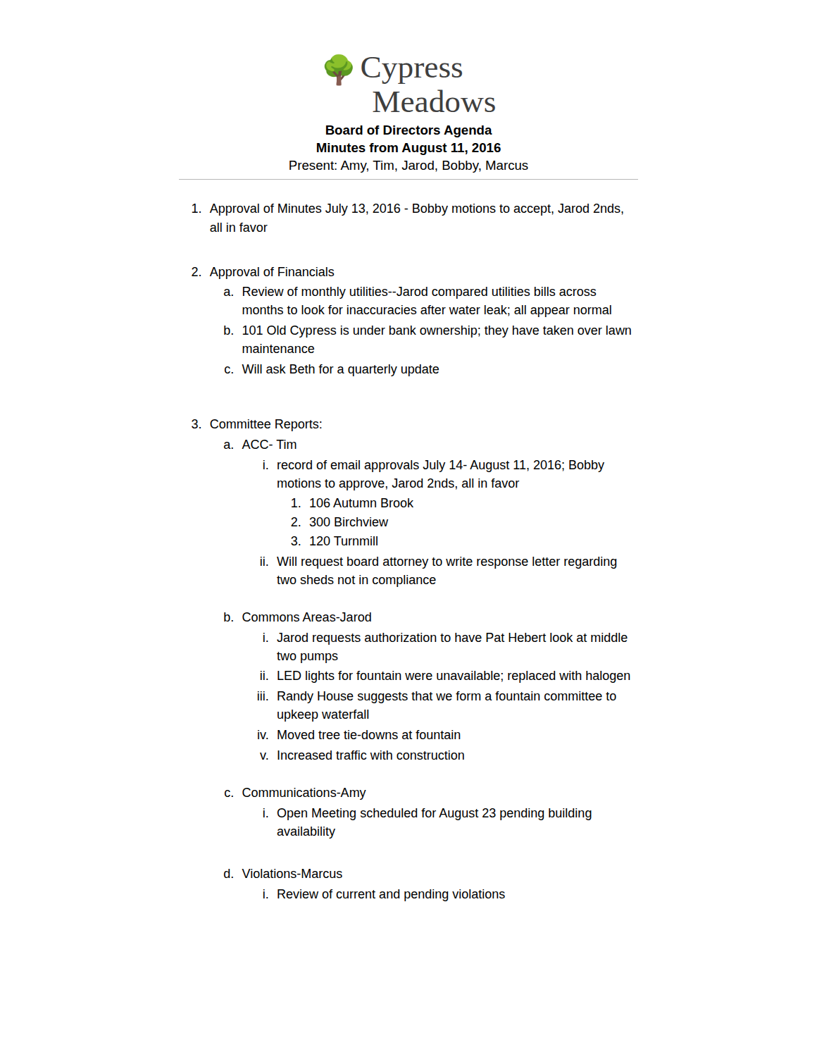🌳Cypress
Meadows
Board of Directors Agenda
Minutes from August 11, 2016
Present: Amy, Tim, Jarod, Bobby, Marcus
Approval of Minutes July 13, 2016 - Bobby motions to accept, Jarod 2nds, all in favor
Approval of Financials
Review of monthly utilities--Jarod compared utilities bills across months to look for inaccuracies after water leak; all appear normal
101 Old Cypress is under bank ownership; they have taken over lawn maintenance
Will ask Beth for a quarterly update
Committee Reports:
ACC- Tim
record of email approvals July 14- August 11, 2016; Bobby motions to approve, Jarod 2nds, all in favor
106 Autumn Brook
300 Birchview
120 Turnmill
Will request board attorney to write response letter regarding two sheds not in compliance
Commons Areas-Jarod
Jarod requests authorization to have Pat Hebert look at middle two pumps
LED lights for fountain were unavailable; replaced with halogen
Randy House suggests that we form a fountain committee to upkeep waterfall
Moved tree tie-downs at fountain
Increased traffic with construction
Communications-Amy
Open Meeting scheduled for August 23 pending building availability
Violations-Marcus
Review of current and pending violations